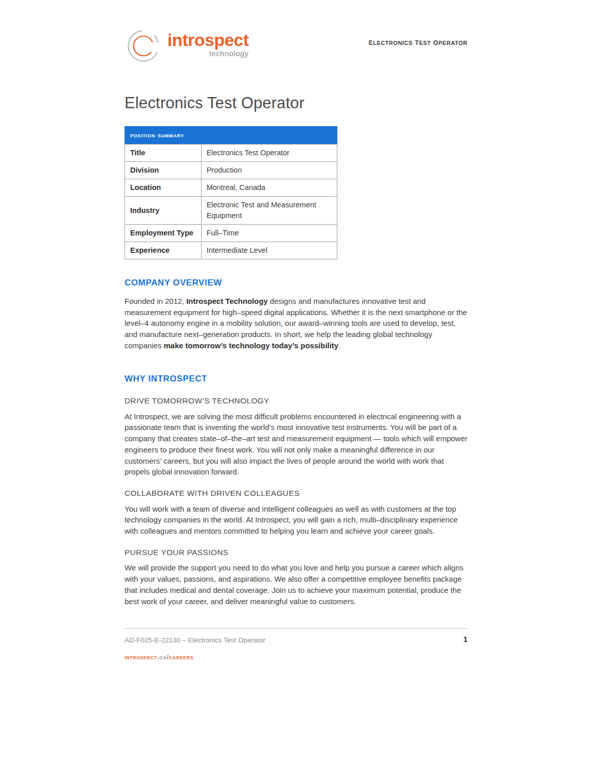introspect technology
Electronics Test Operator
Electronics Test Operator
Position Summary
| Title | Electronics Test Operator |
| Division | Production |
| Location | Montreal, Canada |
| Industry | Electronic Test and Measurement Equipment |
| Employment Type | Full–Time |
| Experience | Intermediate Level |
Company Overview
Founded in 2012, Introspect Technology designs and manufactures innovative test and measurement equipment for high–speed digital applications. Whether it is the next smartphone or the level–4 autonomy engine in a mobility solution, our award–winning tools are used to develop, test, and manufacture next–generation products. In short, we help the leading global technology companies make tomorrow’s technology today’s possibility.
Why Introspect
Drive Tomorrow’s Technology
At Introspect, we are solving the most difficult problems encountered in electrical engineering with a passionate team that is inventing the world’s most innovative test instruments. You will be part of a company that creates state–of–the–art test and measurement equipment — tools which will empower engineers to produce their finest work. You will not only make a meaningful difference in our customers’ careers, but you will also impact the lives of people around the world with work that propels global innovation forward.
Collaborate with Driven Colleagues
You will work with a team of diverse and intelligent colleagues as well as with customers at the top technology companies in the world. At Introspect, you will gain a rich, multi–disciplinary experience with colleagues and mentors committed to helping you learn and achieve your career goals.
Pursue Your Passions
We will provide the support you need to do what you love and help you pursue a career which aligns with your values, passions, and aspirations. We also offer a competitive employee benefits package that includes medical and dental coverage. Join us to achieve your maximum potential, produce the best work of your career, and deliver meaningful value to customers.
AD-F025-E-22130 – Electronics Test Operator 1
introspect.ca/careers